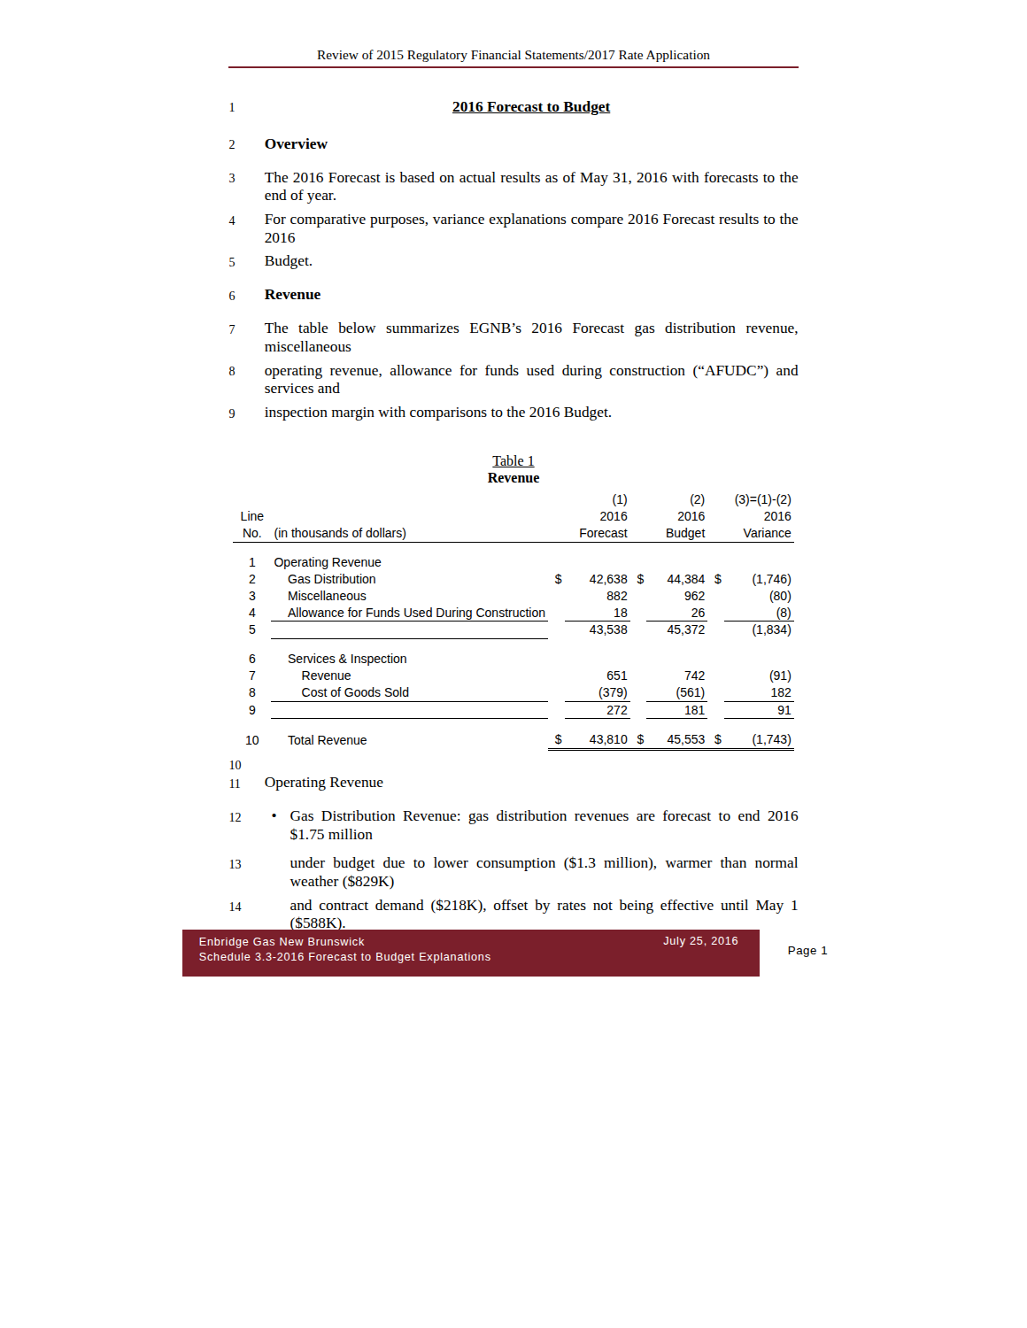Review of 2015 Regulatory Financial Statements/2017 Rate Application
1
2016 Forecast to Budget
2
Overview
3
The 2016 Forecast is based on actual results as of May 31, 2016 with forecasts to the end of year.
4
For comparative purposes, variance explanations compare 2016 Forecast results to the 2016
5
Budget.
6
Revenue
7
The table below summarizes EGNB’s 2016 Forecast gas distribution revenue, miscellaneous
8
operating revenue, allowance for funds used during construction (“AFUDC”) and services and
9
inspection margin with comparisons to the 2016 Budget.
Table 1
Revenue
| | | | (1) | | (2) | | (3)=(1)-(2) |
| Line | | | 2016 | | 2016 | | 2016 |
| No. | (in thousands of dollars) | | Forecast | | Budget | | Variance |
| 1 | Operating Revenue | | | | | | |
| 2 | Gas Distribution | $ | 42,638 | $ | 44,384 | $ | (1,746) |
| 3 | Miscellaneous | | 882 | | 962 | | (80) |
| 4 | Allowance for Funds Used During Construction | | 18 | | 26 | | (8) |
| 5 | | | 43,538 | | 45,372 | | (1,834) |
| 6 | Services & Inspection | | | | | | |
| 7 | Revenue | | 651 | | 742 | | (91) |
| 8 | Cost of Goods Sold | | (379) | | (561) | | 182 |
| 9 | | | 272 | | 181 | | 91 |
| 10 | Total Revenue | $ | 43,810 | $ | 45,553 | $ | (1,743) |
10
11
Operating Revenue
12
Gas Distribution Revenue: gas distribution revenues are forecast to end 2016 $1.75 million
13
under budget due to lower consumption ($1.3 million), warmer than normal weather ($829K)
14
and contract demand ($218K), offset by rates not being effective until May 1 ($588K).
Enbridge Gas New Brunswick
Schedule 3.3-2016 Forecast to Budget Explanations
July 25, 2016
Page 1